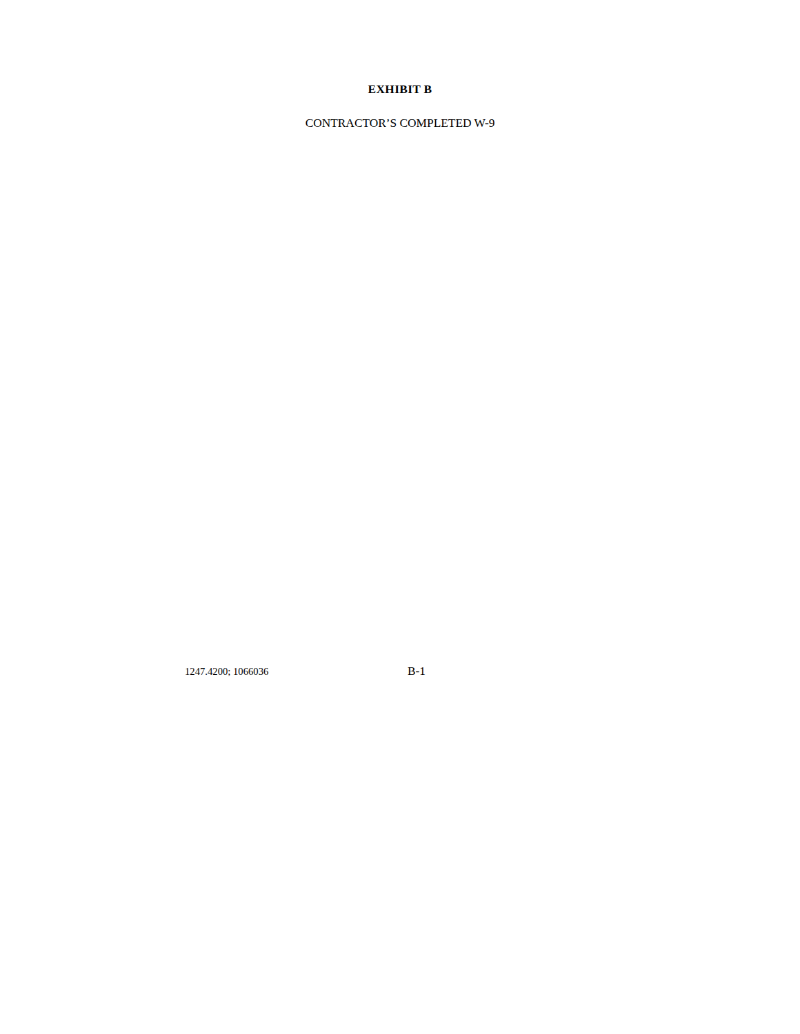EXHIBIT B
CONTRACTOR’S COMPLETED W-9
1247.4200; 1066036 B-1